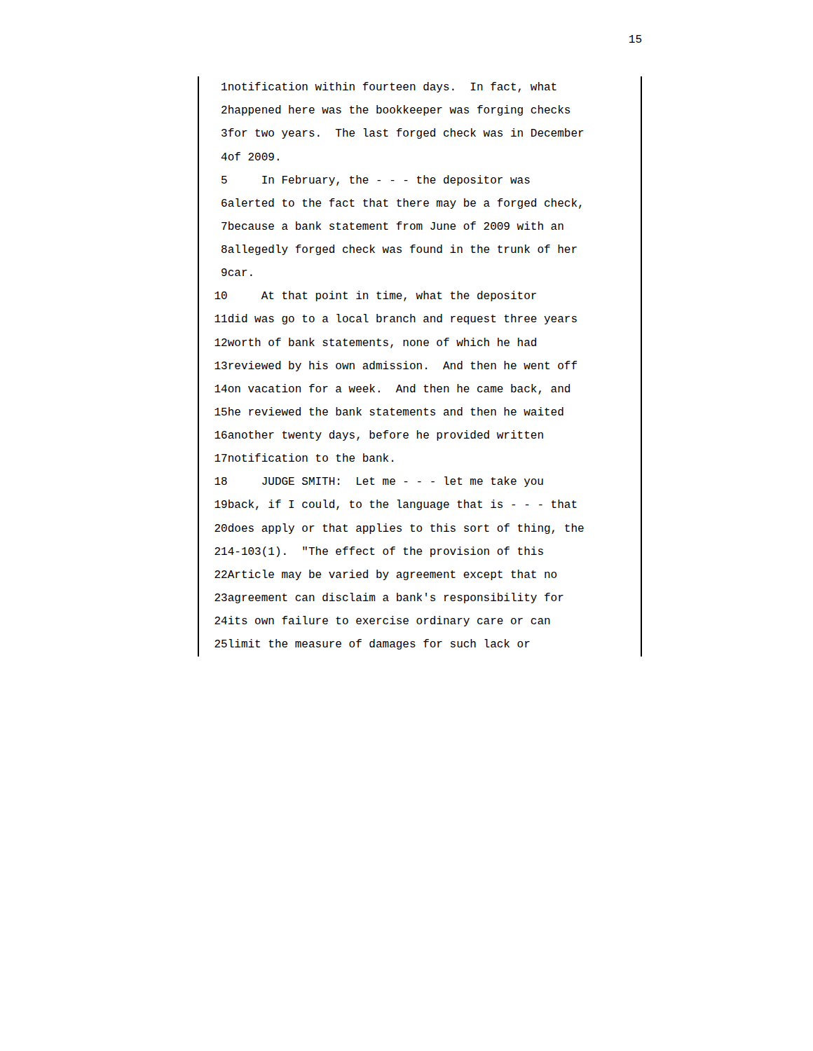15
| 1 | notification within fourteen days. In fact, what |
| 2 | happened here was the bookkeeper was forging checks |
| 3 | for two years. The last forged check was in December |
| 4 | of 2009. |
| 5 | In February, the - - - the depositor was |
| 6 | alerted to the fact that there may be a forged check, |
| 7 | because a bank statement from June of 2009 with an |
| 8 | allegedly forged check was found in the trunk of her |
| 9 | car. |
| 10 | At that point in time, what the depositor |
| 11 | did was go to a local branch and request three years |
| 12 | worth of bank statements, none of which he had |
| 13 | reviewed by his own admission. And then he went off |
| 14 | on vacation for a week. And then he came back, and |
| 15 | he reviewed the bank statements and then he waited |
| 16 | another twenty days, before he provided written |
| 17 | notification to the bank. |
| 18 | JUDGE SMITH: Let me - - - let me take you |
| 19 | back, if I could, to the language that is - - - that |
| 20 | does apply or that applies to this sort of thing, the |
| 21 | 4-103(1). "The effect of the provision of this |
| 22 | Article may be varied by agreement except that no |
| 23 | agreement can disclaim a bank's responsibility for |
| 24 | its own failure to exercise ordinary care or can |
| 25 | limit the measure of damages for such lack or |